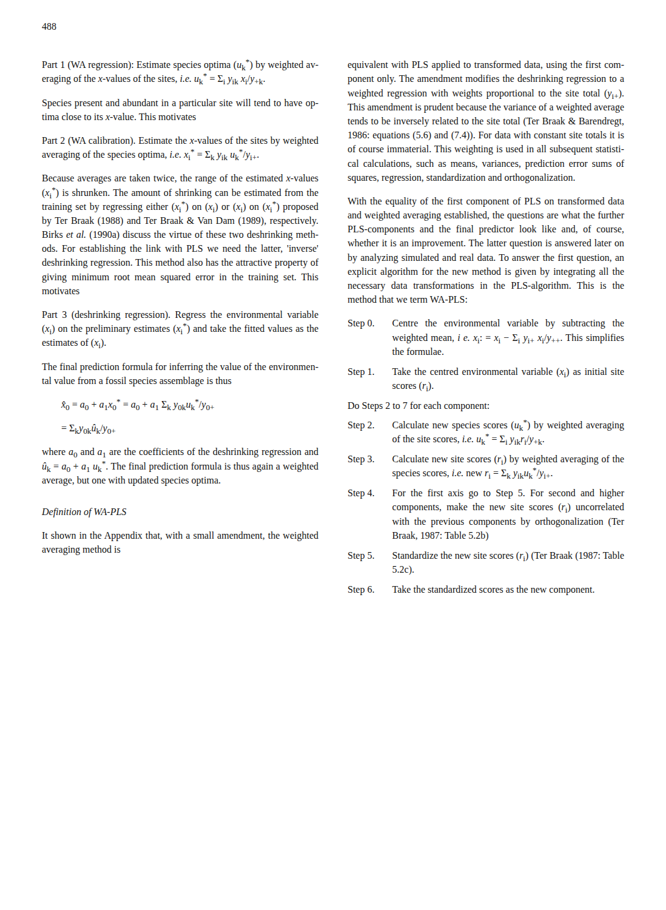488
Part 1 (WA regression): Estimate species optima (uk*) by weighted averaging of the x-values of the sites, i.e. uk* = Σi yik xi/y+k.
Species present and abundant in a particular site will tend to have optima close to its x-value. This motivates
Part 2 (WA calibration). Estimate the x-values of the sites by weighted averaging of the species optima, i.e. xi* = Σk yik uk*/yi+.
Because averages are taken twice, the range of the estimated x-values (xi*) is shrunken. The amount of shrinking can be estimated from the training set by regressing either (xi*) on (xi) or (xi) on (xi*) proposed by Ter Braak (1988) and Ter Braak & Van Dam (1989), respectively. Birks et al. (1990a) discuss the virtue of these two deshrinking methods. For establishing the link with PLS we need the latter, 'inverse' deshrinking regression. This method also has the attractive property of giving minimum root mean squared error in the training set. This motivates
Part 3 (deshrinking regression). Regress the environmental variable (xi) on the preliminary estimates (xi*) and take the fitted values as the estimates of (xi).
The final prediction formula for inferring the value of the environmental value from a fossil species assemblage is thus
x̂0 = a0 + a1x0* = a0 + a1 Σk y0kuk*/y0+
= Σky0kûk/y0+
where a0 and a1 are the coefficients of the deshrinking regression and ûk = a0 + a1 uk*. The final prediction formula is thus again a weighted average, but one with updated species optima.
Definition of WA-PLS
It shown in the Appendix that, with a small amendment, the weighted averaging method is
equivalent with PLS applied to transformed data, using the first component only. The amendment modifies the deshrinking regression to a weighted regression with weights proportional to the site total (yi+). This amendment is prudent because the variance of a weighted average tends to be inversely related to the site total (Ter Braak & Barendregt, 1986: equations (5.6) and (7.4)). For data with constant site totals it is of course immaterial. This weighting is used in all subsequent statistical calculations, such as means, variances, prediction error sums of squares, regression, standardization and orthogonalization.
With the equality of the first component of PLS on transformed data and weighted averaging established, the questions are what the further PLS-components and the final predictor look like and, of course, whether it is an improvement. The latter question is answered later on by analyzing simulated and real data. To answer the first question, an explicit algorithm for the new method is given by integrating all the necessary data transformations in the PLS-algorithm. This is the method that we term WA-PLS:
Step 0. Centre the environmental variable by subtracting the weighted mean, i e. xi: = xi − Σi yi+ xi/y++. This simplifies the formulae.
Step 1. Take the centred environmental variable (xi) as initial site scores (ri).
Do Steps 2 to 7 for each component:
Step 2. Calculate new species scores (uk*) by weighted averaging of the site scores, i.e. uk* = Σi yikri/y+k.
Step 3. Calculate new site scores (ri) by weighted averaging of the species scores, i.e. new ri = Σk yikuk*/yi+.
Step 4. For the first axis go to Step 5. For second and higher components, make the new site scores (ri) uncorrelated with the previous components by orthogonalization (Ter Braak, 1987: Table 5.2b)
Step 5. Standardize the new site scores (ri) (Ter Braak (1987: Table 5.2c).
Step 6. Take the standardized scores as the new component.